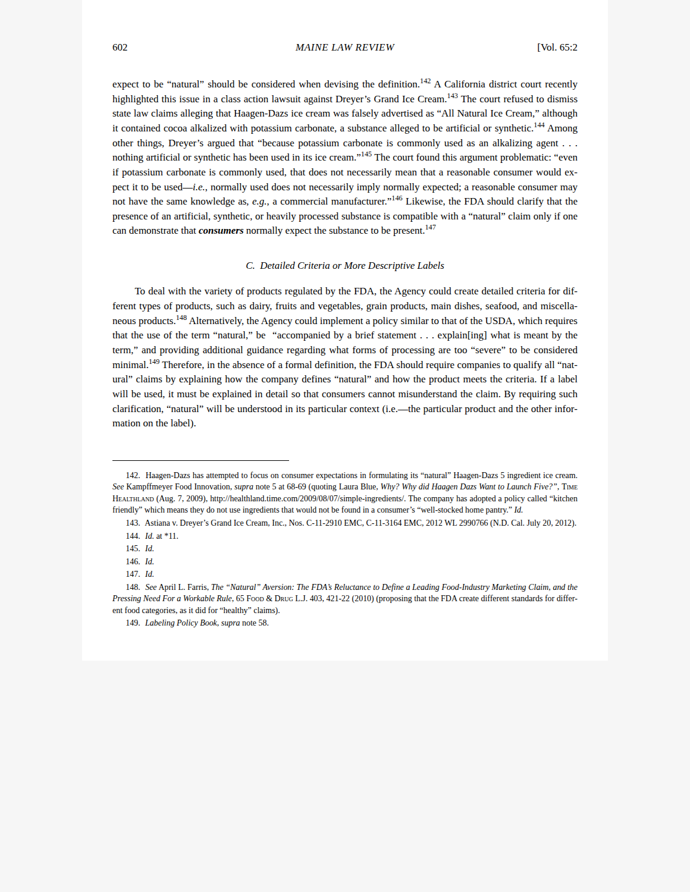602 MAINE LAW REVIEW [Vol. 65:2
expect to be “natural” should be considered when devising the definition.142 A California district court recently highlighted this issue in a class action lawsuit against Dreyer’s Grand Ice Cream.143 The court refused to dismiss state law claims alleging that Haagen-Dazs ice cream was falsely advertised as “All Natural Ice Cream,” although it contained cocoa alkalized with potassium carbonate, a substance alleged to be artificial or synthetic.144 Among other things, Dreyer’s argued that “because potassium carbonate is commonly used as an alkalizing agent . . . nothing artificial or synthetic has been used in its ice cream.”145 The court found this argument problematic: “even if potassium carbonate is commonly used, that does not necessarily mean that a reasonable consumer would expect it to be used—i.e., normally used does not necessarily imply normally expected; a reasonable consumer may not have the same knowledge as, e.g., a commercial manufacturer.”146 Likewise, the FDA should clarify that the presence of an artificial, synthetic, or heavily processed substance is compatible with a “natural” claim only if one can demonstrate that consumers normally expect the substance to be present.147
C. Detailed Criteria or More Descriptive Labels
To deal with the variety of products regulated by the FDA, the Agency could create detailed criteria for different types of products, such as dairy, fruits and vegetables, grain products, main dishes, seafood, and miscellaneous products.148 Alternatively, the Agency could implement a policy similar to that of the USDA, which requires that the use of the term “natural,” be “accompanied by a brief statement . . . explain[ing] what is meant by the term,” and providing additional guidance regarding what forms of processing are too “severe” to be considered minimal.149 Therefore, in the absence of a formal definition, the FDA should require companies to qualify all “natural” claims by explaining how the company defines “natural” and how the product meets the criteria. If a label will be used, it must be explained in detail so that consumers cannot misunderstand the claim. By requiring such clarification, “natural” will be understood in its particular context (i.e.—the particular product and the other information on the label).
142. Haagen-Dazs has attempted to focus on consumer expectations in formulating its “natural” Haagen-Dazs 5 ingredient ice cream. See Kampffmeyer Food Innovation, supra note 5 at 68-69 (quoting Laura Blue, Why? Why did Haagen Dazs Want to Launch Five?”, Time Healthland (Aug. 7, 2009), http://healthland.time.com/2009/08/07/simple-ingredients/. The company has adopted a policy called “kitchen friendly” which means they do not use ingredients that would not be found in a consumer’s “well-stocked home pantry.” Id.
143. Astiana v. Dreyer’s Grand Ice Cream, Inc., Nos. C-11-2910 EMC, C-11-3164 EMC, 2012 WL 2990766 (N.D. Cal. July 20, 2012).
144. Id. at *11.
145. Id.
146. Id.
147. Id.
148. See April L. Farris, The “Natural” Aversion: The FDA’s Reluctance to Define a Leading Food-Industry Marketing Claim, and the Pressing Need For a Workable Rule, 65 Food & Drug L.J. 403, 421-22 (2010) (proposing that the FDA create different standards for different food categories, as it did for “healthy” claims).
149. Labeling Policy Book, supra note 58.